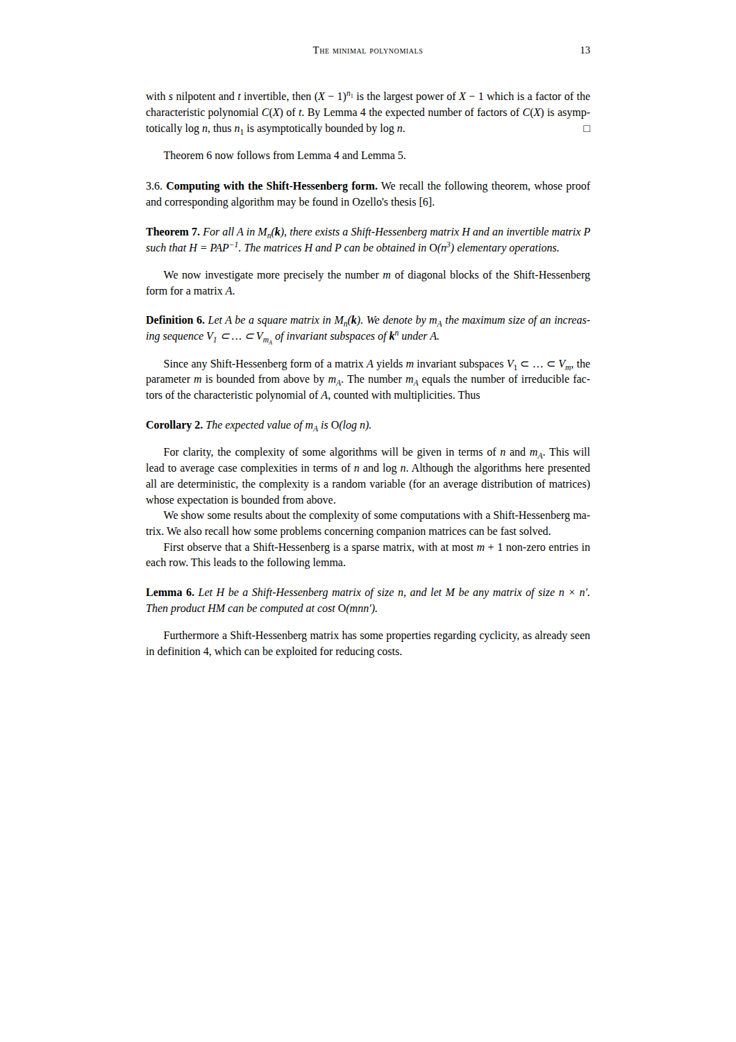The minimal polynomials 13
with s nilpotent and t invertible, then (X − 1)n1 is the largest power of X − 1 which is a factor of the characteristic polynomial C(X) of t. By Lemma 4 the expected number of factors of C(X) is asymptotically log n, thus n1 is asymptotically bounded by log n.
Theorem 6 now follows from Lemma 4 and Lemma 5.
3.6. Computing with the Shift-Hessenberg form. We recall the following theorem, whose proof and corresponding algorithm may be found in Ozello's thesis [6].
Theorem 7. For all A in Mn(k), there exists a Shift-Hessenberg matrix H and an invertible matrix P such that H = PAP−1. The matrices H and P can be obtained in O(n3) elementary operations.
We now investigate more precisely the number m of diagonal blocks of the Shift-Hessenberg form for a matrix A.
Definition 6. Let A be a square matrix in Mn(k). We denote by mA the maximum size of an increasing sequence V1 ⊂ … ⊂ VmA of invariant subspaces of kn under A.
Since any Shift-Hessenberg form of a matrix A yields m invariant subspaces V1 ⊂ … ⊂ Vm, the parameter m is bounded from above by mA. The number mA equals the number of irreducible factors of the characteristic polynomial of A, counted with multiplicities. Thus
Corollary 2. The expected value of mA is O(log n).
For clarity, the complexity of some algorithms will be given in terms of n and mA. This will lead to average case complexities in terms of n and log n. Although the algorithms here presented all are deterministic, the complexity is a random variable (for an average distribution of matrices) whose expectation is bounded from above.
We show some results about the complexity of some computations with a Shift-Hessenberg matrix. We also recall how some problems concerning companion matrices can be fast solved.
First observe that a Shift-Hessenberg is a sparse matrix, with at most m + 1 non-zero entries in each row. This leads to the following lemma.
Lemma 6. Let H be a Shift-Hessenberg matrix of size n, and let M be any matrix of size n × n′. Then product HM can be computed at cost O(mnn′).
Furthermore a Shift-Hessenberg matrix has some properties regarding cyclicity, as already seen in definition 4, which can be exploited for reducing costs.